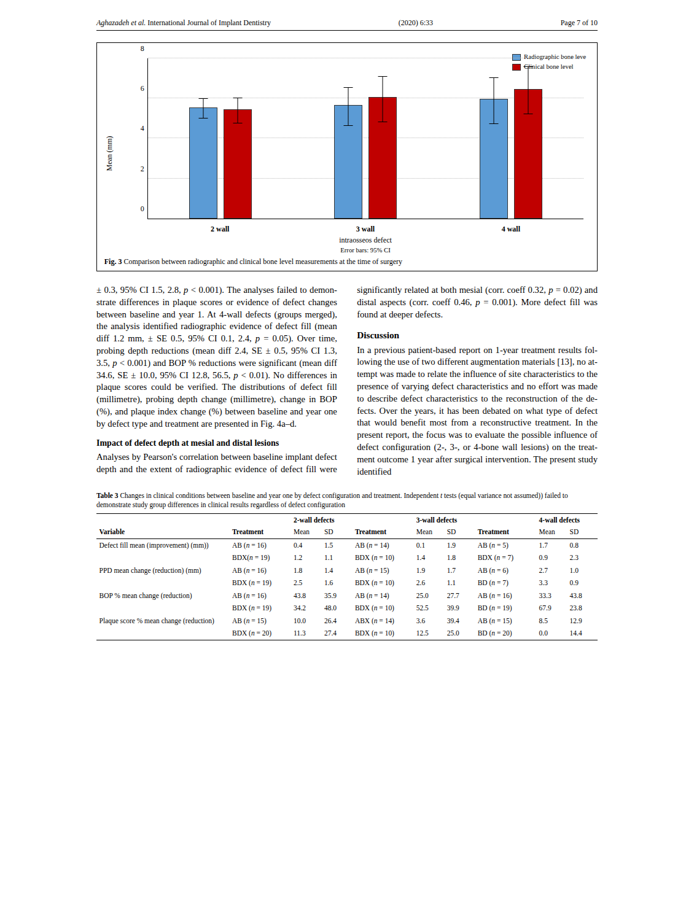Aghazadeh et al. International Journal of Implant Dentistry
(2020) 6:33
Page 7 of 10
Radiographic bone leve
Clinical bone level
Mean (mm)
0
2
4
6
8
2 wall 3 wall 4 wall
intraosseos defect
Error bars: 95% CI
Fig. 3 Comparison between radiographic and clinical bone level measurements at the time of surgery
± 0.3, 95% CI 1.5, 2.8, p < 0.001). The analyses failed to demonstrate differences in plaque scores or evidence of defect changes between baseline and year 1. At 4-wall defects (groups merged), the analysis identified radiographic evidence of defect fill (mean diff 1.2 mm, ± SE 0.5, 95% CI 0.1, 2.4, p = 0.05). Over time, probing depth reductions (mean diff 2.4, SE ± 0.5, 95% CI 1.3, 3.5, p < 0.001) and BOP % reductions were significant (mean diff 34.6, SE ± 10.0, 95% CI 12.8, 56.5, p < 0.01). No differences in plaque scores could be verified. The distributions of defect fill (millimetre), probing depth change (millimetre), change in BOP (%), and plaque index change (%) between baseline and year one by defect type and treatment are presented in Fig. 4a–d.
Impact of defect depth at mesial and distal lesions
Analyses by Pearson's correlation between baseline implant defect depth and the extent of radiographic evidence of defect fill were significantly related at both mesial (corr. coeff 0.32, p = 0.02) and distal aspects (corr. coeff 0.46, p = 0.001). More defect fill was found at deeper defects.
Discussion
In a previous patient-based report on 1-year treatment results following the use of two different augmentation materials [13], no attempt was made to relate the influence of site characteristics to the presence of varying defect characteristics and no effort was made to describe defect characteristics to the reconstruction of the defects. Over the years, it has been debated on what type of defect that would benefit most from a reconstructive treatment. In the present report, the focus was to evaluate the possible influence of defect configuration (2-, 3-, or 4-bone wall lesions) on the treatment outcome 1 year after surgical intervention. The present study identified
Table 3 Changes in clinical conditions between baseline and year one by defect configuration and treatment. Independent t tests (equal variance not assumed)) failed to demonstrate study group differences in clinical results regardless of defect configuration
| Variable | Treatment | 2-wall defects | Treatment | 3-wall defects | Treatment | 4-wall defects |
| --- | --- | --- | --- | --- | --- | --- |
| Mean | SD | Mean | SD | Mean | SD |
| Defect fill mean (improvement) (mm)) | AB ( n = 16) | 0.4 | 1.5 | AB ( n = 14) | 0.1 | 1.9 | AB ( n = 5) | 1.7 | 0.8 |
| BDX( n = 19) | 1.2 | 1.1 | BDX ( n = 10) | 1.4 | 1.8 | BDX ( n = 7) | 0.9 | 2.3 |
| PPD mean change (reduction) (mm) | AB ( n = 16) | 1.8 | 1.4 | AB ( n = 15) | 1.9 | 1.7 | AB ( n = 6) | 2.7 | 1.0 |
| BDX ( n = 19) | 2.5 | 1.6 | BDX ( n = 10) | 2.6 | 1.1 | BD ( n = 7) | 3.3 | 0.9 |
| BOP % mean change (reduction) | AB ( n = 16) | 43.8 | 35.9 | AB ( n = 14) | 25.0 | 27.7 | AB ( n = 16) | 33.3 | 43.8 |
| BDX ( n = 19) | 34.2 | 48.0 | BDX ( n = 10) | 52.5 | 39.9 | BD ( n = 19) | 67.9 | 23.8 |
| Plaque score % mean change (reduction) | AB ( n = 15) | 10.0 | 26.4 | ABX ( n = 14) | 3.6 | 39.4 | AB ( n = 15) | 8.5 | 12.9 |
| BDX ( n = 20) | 11.3 | 27.4 | BDX ( n = 10) | 12.5 | 25.0 | BD ( n = 20) | 0.0 | 14.4 |